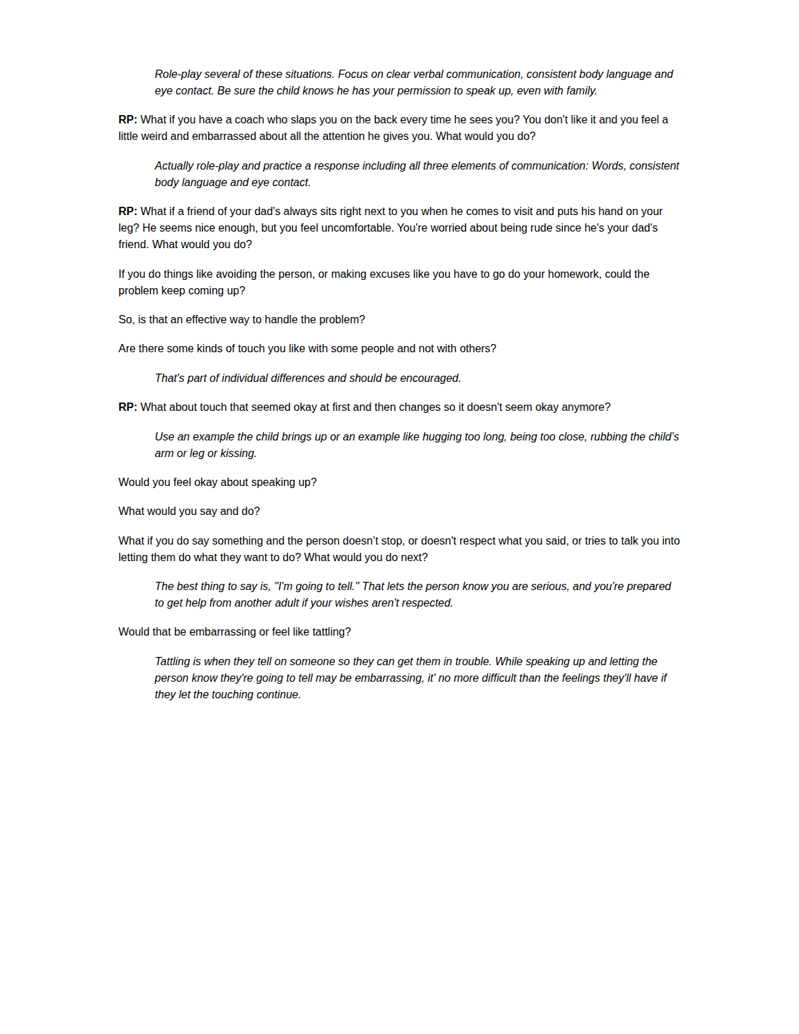Role-play several of these situations. Focus on clear verbal communication, consistent body language and eye contact. Be sure the child knows he has your permission to speak up, even with family.
RP: What if you have a coach who slaps you on the back every time he sees you? You don't like it and you feel a little weird and embarrassed about all the attention he gives you. What would you do?
Actually role-play and practice a response including all three elements of communication: Words, consistent body language and eye contact.
RP: What if a friend of your dad's always sits right next to you when he comes to visit and puts his hand on your leg? He seems nice enough, but you feel uncomfortable. You're worried about being rude since he's your dad's friend. What would you do?
If you do things like avoiding the person, or making excuses like you have to go do your homework, could the problem keep coming up?
So, is that an effective way to handle the problem?
Are there some kinds of touch you like with some people and not with others?
That's part of individual differences and should be encouraged.
RP: What about touch that seemed okay at first and then changes so it doesn't seem okay anymore?
Use an example the child brings up or an example like hugging too long, being too close, rubbing the child’s arm or leg or kissing.
Would you feel okay about speaking up?
What would you say and do?
What if you do say something and the person doesn’t stop, or doesn't respect what you said, or tries to talk you into letting them do what they want to do? What would you do next?
The best thing to say is, "I'm going to tell." That lets the person know you are serious, and you're prepared to get help from another adult if your wishes aren't respected.
Would that be embarrassing or feel like tattling?
Tattling is when they tell on someone so they can get them in trouble. While speaking up and letting the person know they're going to tell may be embarrassing, it' no more difficult than the feelings they'll have if they let the touching continue.